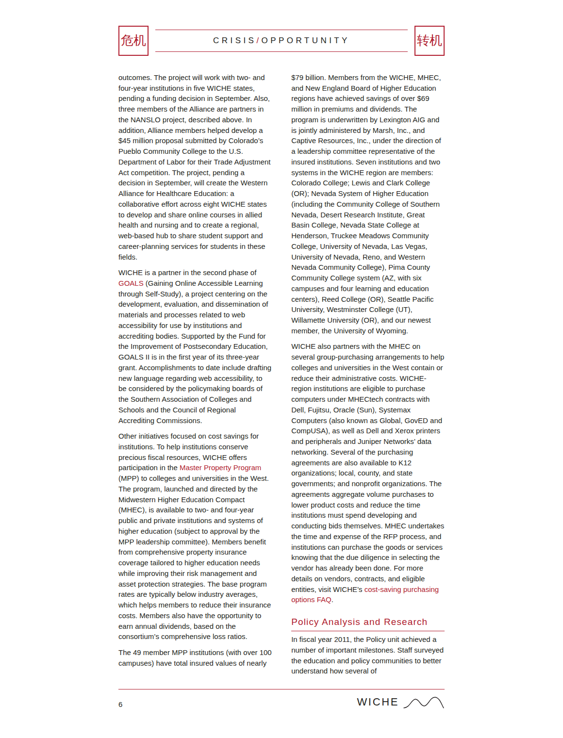危机
Crisis/Opportunity
转机
outcomes. The project will work with two- and four-year institutions in five WICHE states, pending a funding decision in September. Also, three members of the Alliance are partners in the NANSLO project, described above. In addition, Alliance members helped develop a $45 million proposal submitted by Colorado’s Pueblo Community College to the U.S. Department of Labor for their Trade Adjustment Act competition. The project, pending a decision in September, will create the Western Alliance for Healthcare Education: a collaborative effort across eight WICHE states to develop and share online courses in allied health and nursing and to create a regional, web-based hub to share student support and career-planning services for students in these fields.
WICHE is a partner in the second phase of GOALS (Gaining Online Accessible Learning through Self-Study), a project centering on the development, evaluation, and dissemination of materials and processes related to web accessibility for use by institutions and accrediting bodies. Supported by the Fund for the Improvement of Postsecondary Education, GOALS II is in the first year of its three-year grant. Accomplishments to date include drafting new language regarding web accessibility, to be considered by the policymaking boards of the Southern Association of Colleges and Schools and the Council of Regional Accrediting Commissions.
Other initiatives focused on cost savings for institutions. To help institutions conserve precious fiscal resources, WICHE offers participation in the Master Property Program (MPP) to colleges and universities in the West. The program, launched and directed by the Midwestern Higher Education Compact (MHEC), is available to two- and four-year public and private institutions and systems of higher education (subject to approval by the MPP leadership committee). Members benefit from comprehensive property insurance coverage tailored to higher education needs while improving their risk management and asset protection strategies. The base program rates are typically below industry averages, which helps members to reduce their insurance costs. Members also have the opportunity to earn annual dividends, based on the consortium’s comprehensive loss ratios.
The 49 member MPP institutions (with over 100 campuses) have total insured values of nearly $79 billion. Members from the WICHE, MHEC, and New England Board of Higher Education regions have achieved savings of over $69 million in premiums and dividends. The program is underwritten by Lexington AIG and is jointly administered by Marsh, Inc., and Captive Resources, Inc., under the direction of a leadership committee representative of the insured institutions. Seven institutions and two systems in the WICHE region are members: Colorado College; Lewis and Clark College (OR); Nevada System of Higher Education (including the Community College of Southern Nevada, Desert Research Institute, Great Basin College, Nevada State College at Henderson, Truckee Meadows Community College, University of Nevada, Las Vegas, University of Nevada, Reno, and Western Nevada Community College), Pima County Community College system (AZ, with six campuses and four learning and education centers), Reed College (OR), Seattle Pacific University, Westminster College (UT), Willamette University (OR), and our newest member, the University of Wyoming.
WICHE also partners with the MHEC on several group-purchasing arrangements to help colleges and universities in the West contain or reduce their administrative costs. WICHE-region institutions are eligible to purchase computers under MHECtech contracts with Dell, Fujitsu, Oracle (Sun), Systemax Computers (also known as Global, GovED and CompUSA), as well as Dell and Xerox printers and peripherals and Juniper Networks’ data networking. Several of the purchasing agreements are also available to K12 organizations; local, county, and state governments; and nonprofit organizations. The agreements aggregate volume purchases to lower product costs and reduce the time institutions must spend developing and conducting bids themselves. MHEC undertakes the time and expense of the RFP process, and institutions can purchase the goods or services knowing that the due diligence in selecting the vendor has already been done. For more details on vendors, contracts, and eligible entities, visit WICHE’s cost-saving purchasing options FAQ.
Policy Analysis and Research
In fiscal year 2011, the Policy unit achieved a number of important milestones. Staff surveyed the education and policy communities to better understand how several of
6
WICHE